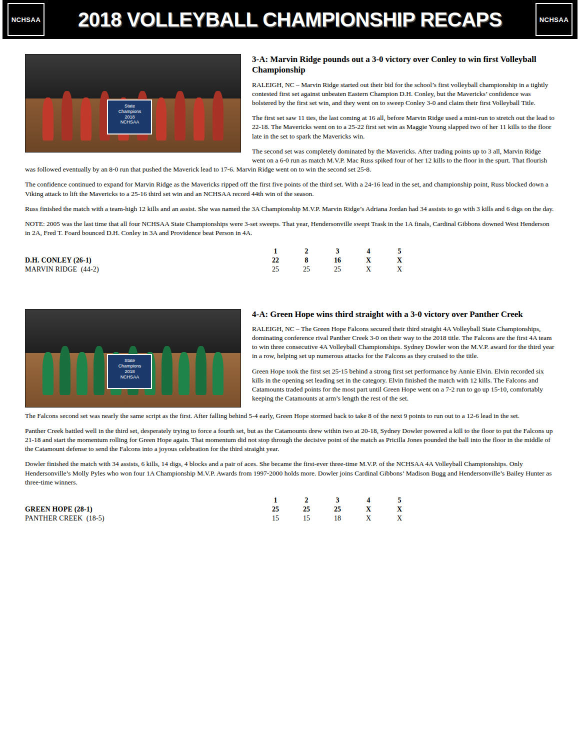NCHSAA
2018 VOLLEYBALL CHAMPIONSHIP RECAPS
NCHSAA
State
Champions
2018
NCHSAA
3-A: Marvin Ridge pounds out a 3-0 victory over Conley to win first Volleyball Championship
RALEIGH, NC – Marvin Ridge started out their bid for the school’s first volleyball championship in a tightly contested first set against unbeaten Eastern Champion D.H. Conley, but the Mavericks’ confidence was bolstered by the first set win, and they went on to sweep Conley 3-0 and claim their first Volleyball Title.
The first set saw 11 ties, the last coming at 16 all, before Marvin Ridge used a mini-run to stretch out the lead to 22-18. The Mavericks went on to a 25-22 first set win as Maggie Young slapped two of her 11 kills to the floor late in the set to spark the Mavericks win.
The second set was completely dominated by the Mavericks. After trading points up to 3 all, Marvin Ridge went on a 6-0 run as match M.V.P. Mac Russ spiked four of her 12 kills to the floor in the spurt. That flourish was followed eventually by an 8-0 run that pushed the Maverick lead to 17-6. Marvin Ridge went on to win the second set 25-8.
The confidence continued to expand for Marvin Ridge as the Mavericks ripped off the first five points of the third set. With a 24-16 lead in the set, and championship point, Russ blocked down a Viking attack to lift the Mavericks to a 25-16 third set win and an NCHSAA record 44th win of the season.
Russ finished the match with a team-high 12 kills and an assist. She was named the 3A Championship M.V.P. Marvin Ridge’s Adriana Jordan had 34 assists to go with 3 kills and 6 digs on the day.
NOTE: 2005 was the last time that all four NCHSAA State Championships were 3-set sweeps. That year, Hendersonville swept Trask in the 1A finals, Cardinal Gibbons downed West Henderson in 2A, Fred T. Foard bounced D.H. Conley in 3A and Providence beat Person in 4A.
| | 1 | 2 | 3 | 4 | 5 |
| --- | --- | --- | --- | --- | --- |
| D.H. CONLEY (26-1) | 22 | 8 | 16 | X | X |
| MARVIN RIDGE (44-2) | 25 | 25 | 25 | X | X |
State
Champions
2018
NCHSAA
4-A: Green Hope wins third straight with a 3-0 victory over Panther Creek
RALEIGH, NC – The Green Hope Falcons secured their third straight 4A Volleyball State Championships, dominating conference rival Panther Creek 3-0 on their way to the 2018 title. The Falcons are the first 4A team to win three consecutive 4A Volleyball Championships. Sydney Dowler won the M.V.P. award for the third year in a row, helping set up numerous attacks for the Falcons as they cruised to the title.
Green Hope took the first set 25-15 behind a strong first set performance by Annie Elvin. Elvin recorded six kills in the opening set leading set in the category. Elvin finished the match with 12 kills. The Falcons and Catamounts traded points for the most part until Green Hope went on a 7-2 run to go up 15-10, comfortably keeping the Catamounts at arm’s length the rest of the set.
The Falcons second set was nearly the same script as the first. After falling behind 5-4 early, Green Hope stormed back to take 8 of the next 9 points to run out to a 12-6 lead in the set.
Panther Creek battled well in the third set, desperately trying to force a fourth set, but as the Catamounts drew within two at 20-18, Sydney Dowler powered a kill to the floor to put the Falcons up 21-18 and start the momentum rolling for Green Hope again. That momentum did not stop through the decisive point of the match as Pricilla Jones pounded the ball into the floor in the middle of the Catamount defense to send the Falcons into a joyous celebration for the third straight year.
Dowler finished the match with 34 assists, 6 kills, 14 digs, 4 blocks and a pair of aces. She became the first-ever three-time M.V.P. of the NCHSAA 4A Volleyball Championships. Only Hendersonville’s Molly Pyles who won four 1A Championship M.V.P. Awards from 1997-2000 holds more. Dowler joins Cardinal Gibbons’ Madison Bugg and Hendersonville’s Bailey Hunter as three-time winners.
| | 1 | 2 | 3 | 4 | 5 |
| --- | --- | --- | --- | --- | --- |
| GREEN HOPE (28-1) | 25 | 25 | 25 | X | X |
| PANTHER CREEK (18-5) | 15 | 15 | 18 | X | X |